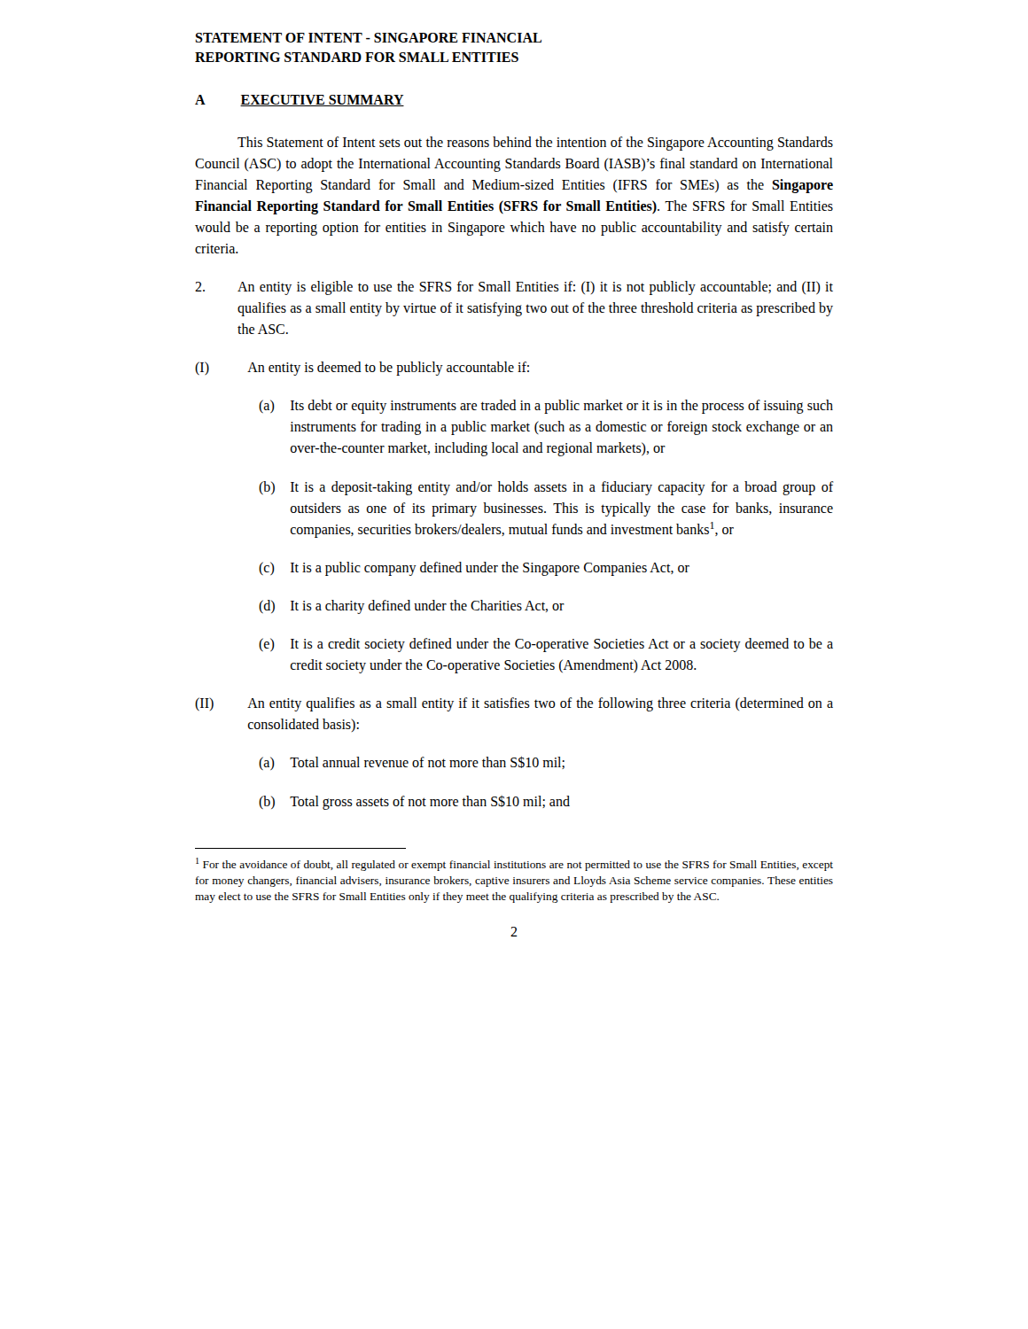STATEMENT OF INTENT - SINGAPORE FINANCIAL
REPORTING STANDARD FOR SMALL ENTITIES
A EXECUTIVE SUMMARY
This Statement of Intent sets out the reasons behind the intention of the Singapore Accounting Standards Council (ASC) to adopt the International Accounting Standards Board (IASB)’s final standard on International Financial Reporting Standard for Small and Medium-sized Entities (IFRS for SMEs) as the Singapore Financial Reporting Standard for Small Entities (SFRS for Small Entities). The SFRS for Small Entities would be a reporting option for entities in Singapore which have no public accountability and satisfy certain criteria.
2. An entity is eligible to use the SFRS for Small Entities if: (I) it is not publicly accountable; and (II) it qualifies as a small entity by virtue of it satisfying two out of the three threshold criteria as prescribed by the ASC.
(I) An entity is deemed to be publicly accountable if:
(a) Its debt or equity instruments are traded in a public market or it is in the process of issuing such instruments for trading in a public market (such as a domestic or foreign stock exchange or an over-the-counter market, including local and regional markets), or
(b) It is a deposit-taking entity and/or holds assets in a fiduciary capacity for a broad group of outsiders as one of its primary businesses. This is typically the case for banks, insurance companies, securities brokers/dealers, mutual funds and investment banks1, or
(c) It is a public company defined under the Singapore Companies Act, or
(d) It is a charity defined under the Charities Act, or
(e) It is a credit society defined under the Co-operative Societies Act or a society deemed to be a credit society under the Co-operative Societies (Amendment) Act 2008.
(II) An entity qualifies as a small entity if it satisfies two of the following three criteria (determined on a consolidated basis):
(a) Total annual revenue of not more than S$10 mil;
(b) Total gross assets of not more than S$10 mil; and
1 For the avoidance of doubt, all regulated or exempt financial institutions are not permitted to use the SFRS for Small Entities, except for money changers, financial advisers, insurance brokers, captive insurers and Lloyds Asia Scheme service companies. These entities may elect to use the SFRS for Small Entities only if they meet the qualifying criteria as prescribed by the ASC.
2